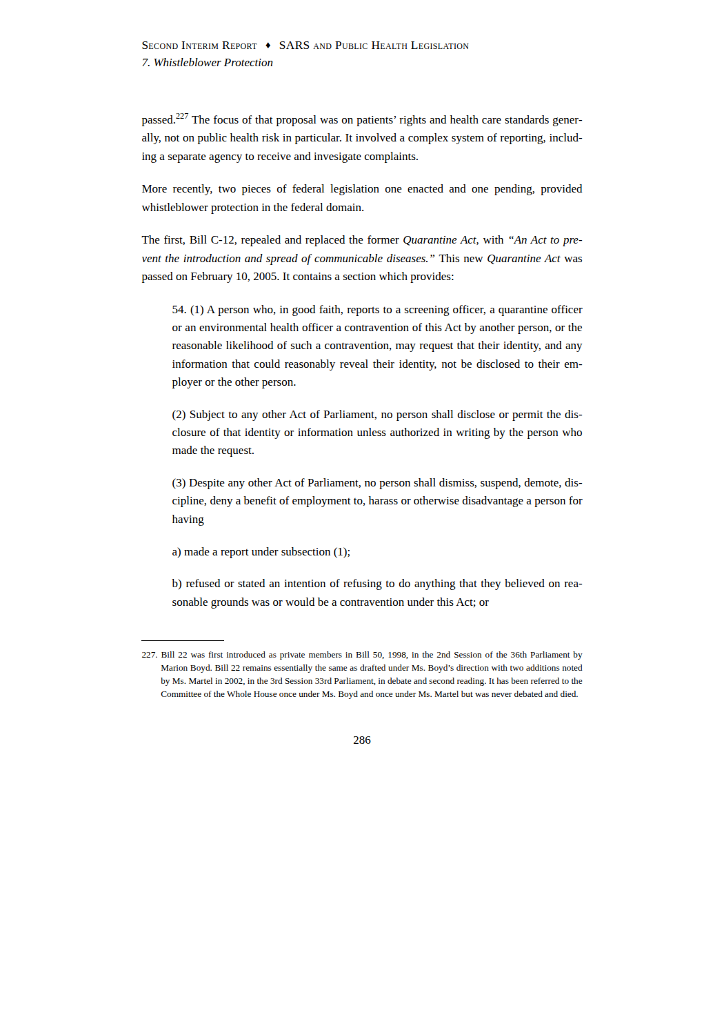Second Interim Report ♦ SARS and Public Health Legislation
7. Whistleblower Protection
passed.227 The focus of that proposal was on patients’ rights and health care standards generally, not on public health risk in particular. It involved a complex system of reporting, including a separate agency to receive and invesigate complaints.
More recently, two pieces of federal legislation one enacted and one pending, provided whistleblower protection in the federal domain.
The first, Bill C-12, repealed and replaced the former Quarantine Act, with “An Act to prevent the introduction and spread of communicable diseases.” This new Quarantine Act was passed on February 10, 2005. It contains a section which provides:
54. (1) A person who, in good faith, reports to a screening officer, a quarantine officer or an environmental health officer a contravention of this Act by another person, or the reasonable likelihood of such a contravention, may request that their identity, and any information that could reasonably reveal their identity, not be disclosed to their employer or the other person.
(2) Subject to any other Act of Parliament, no person shall disclose or permit the disclosure of that identity or information unless authorized in writing by the person who made the request.
(3) Despite any other Act of Parliament, no person shall dismiss, suspend, demote, discipline, deny a benefit of employment to, harass or otherwise disadvantage a person for having
a) made a report under subsection (1);
b) refused or stated an intention of refusing to do anything that they believed on reasonable grounds was or would be a contravention under this Act; or
227. Bill 22 was first introduced as private members in Bill 50, 1998, in the 2nd Session of the 36th Parliament by Marion Boyd. Bill 22 remains essentially the same as drafted under Ms. Boyd’s direction with two additions noted by Ms. Martel in 2002, in the 3rd Session 33rd Parliament, in debate and second reading. It has been referred to the Committee of the Whole House once under Ms. Boyd and once under Ms. Martel but was never debated and died.
286